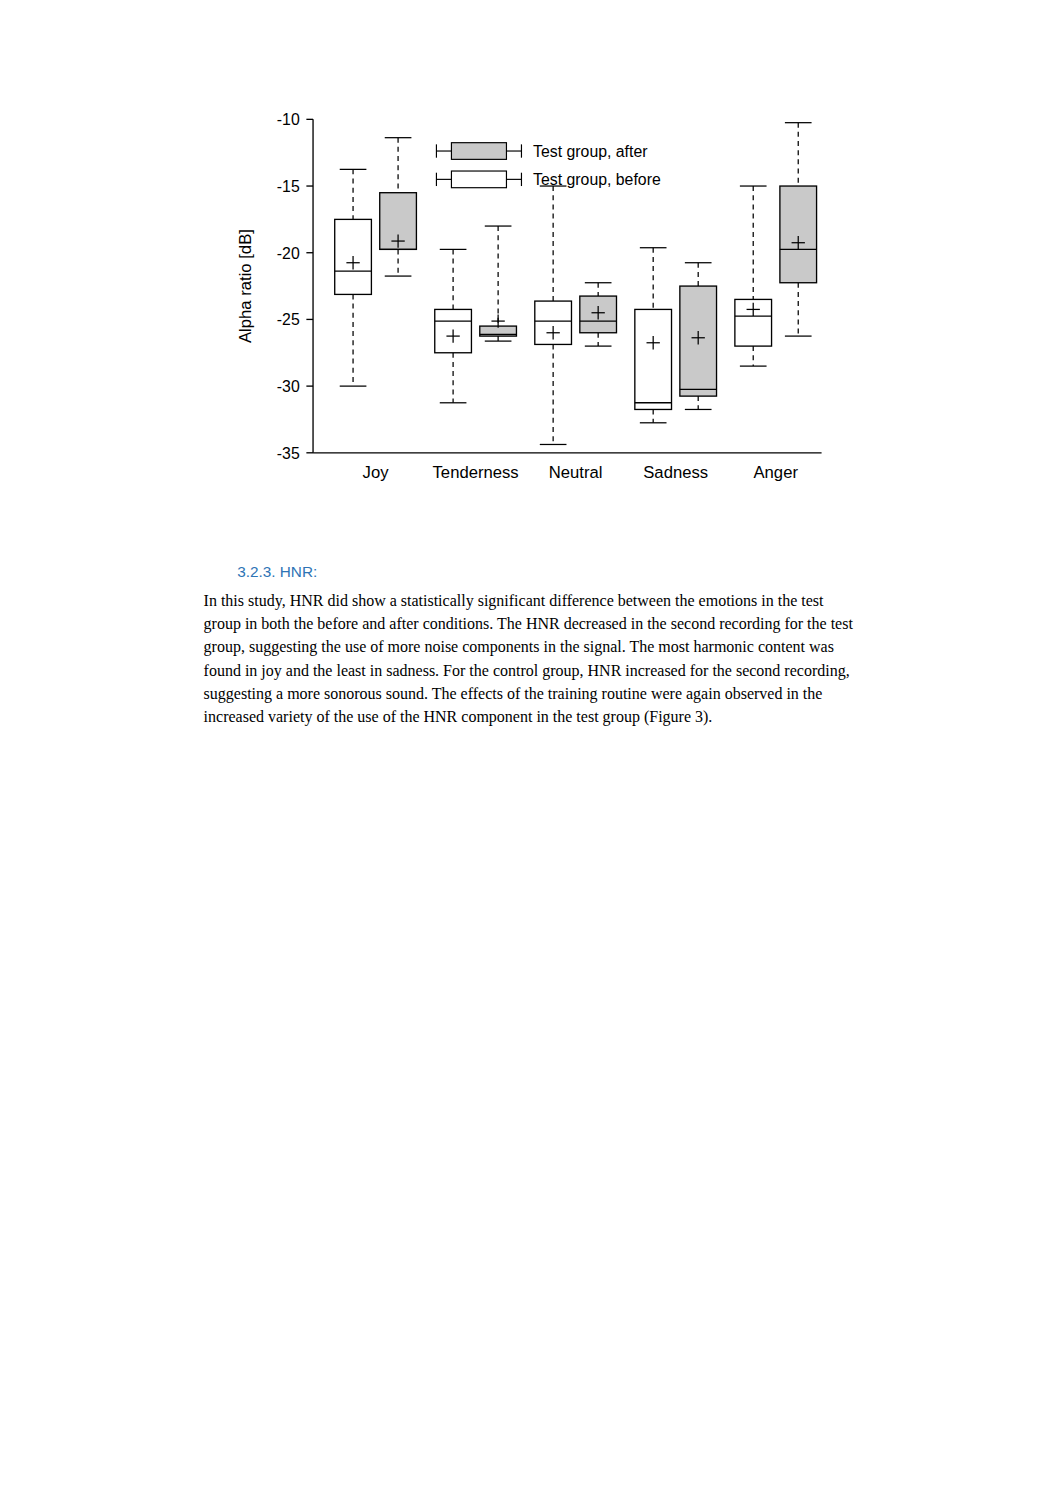Box plot of Alpha ratio in decibels for five emotions, comparing test group before and after Box-and-whisker plot. Vertical axis labelled Alpha ratio in dB from minus 35 to minus 10. Horizontal axis categories: Joy, Tenderness, Neutral, Sadness, Anger. For each category a white box (test group, before) and a grey box (test group, after) are shown side by side. -10 -15 -20 -25 -30 -35 Alpha ratio [dB] Test group, after Test group, before Joy Tenderness Neutral Sadness Anger
3.2.3. HNR:
In this study, HNR did show a statistically significant difference between the emotions in the test group in both the before and after conditions. The HNR decreased in the second recording for the test group, suggesting the use of more noise components in the signal. The most harmonic content was found in joy and the least in sadness. For the control group, HNR increased for the second recording, suggesting a more sonorous sound. The effects of the training routine were again observed in the increased variety of the use of the HNR component in the test group (Figure 3).